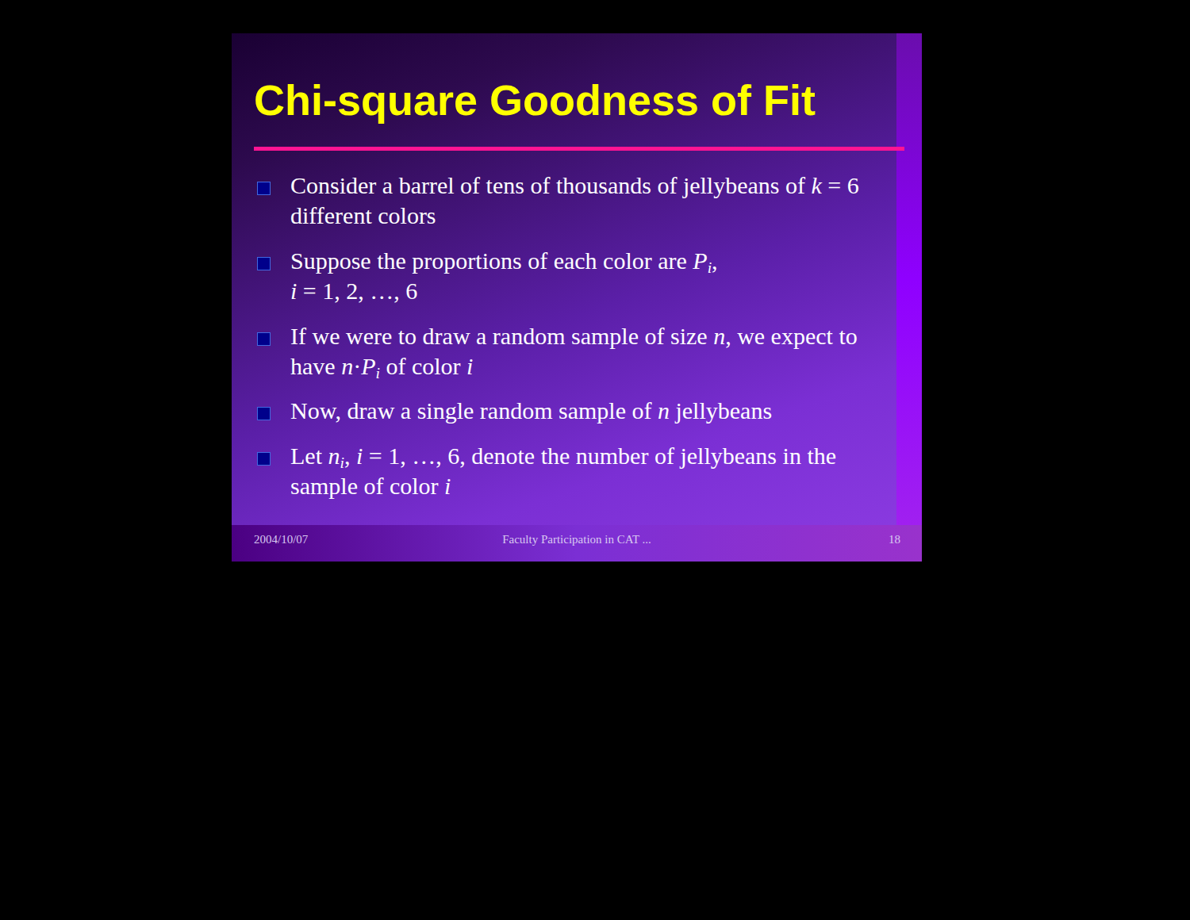Chi-square Goodness of Fit
Consider a barrel of tens of thousands of jellybeans of k = 6 different colors
Suppose the proportions of each color are Pi,
i = 1, 2, …, 6
If we were to draw a random sample of size n, we expect to have n·Pi of color i
Now, draw a single random sample of n jellybeans
Let ni, i = 1, …, 6, denote the number of jellybeans in the sample of color i
2004/10/07
Faculty Participation in CAT ...
18